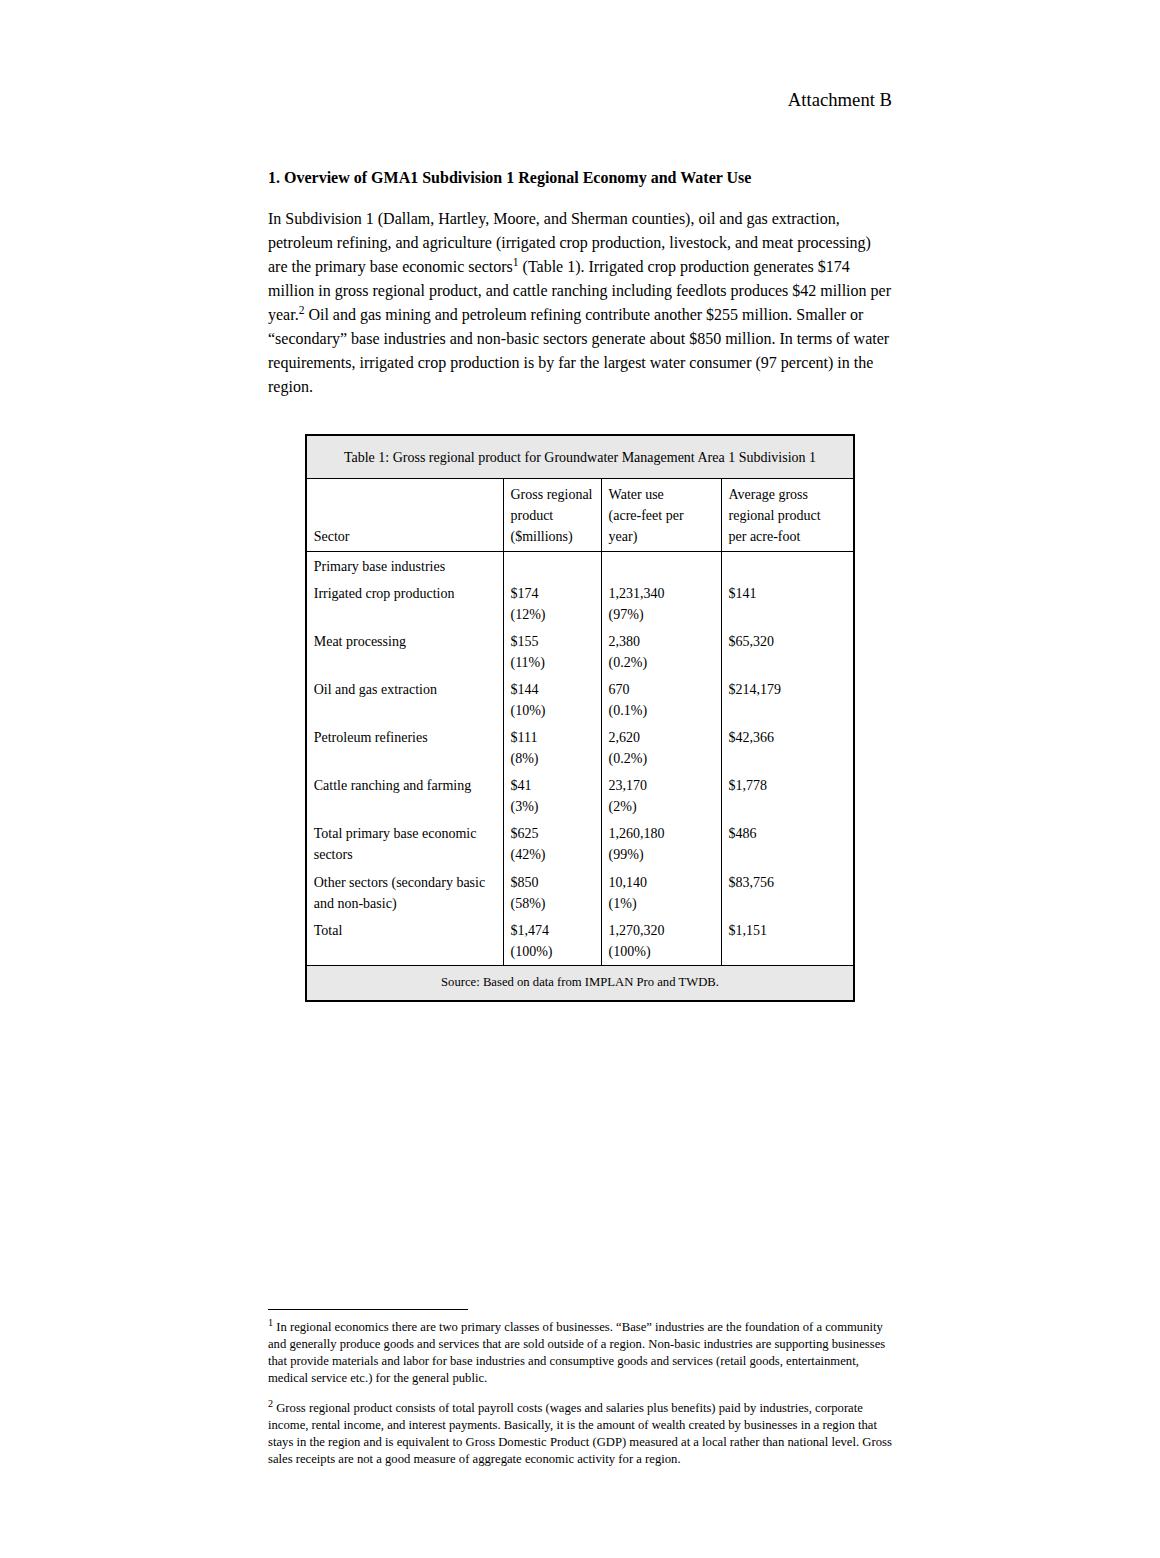Attachment B
1. Overview of GMA1 Subdivision 1 Regional Economy and Water Use
In Subdivision 1 (Dallam, Hartley, Moore, and Sherman counties), oil and gas extraction, petroleum refining, and agriculture (irrigated crop production, livestock, and meat processing) are the primary base economic sectors1 (Table 1). Irrigated crop production generates $174 million in gross regional product, and cattle ranching including feedlots produces $42 million per year.2 Oil and gas mining and petroleum refining contribute another $255 million. Smaller or “secondary” base industries and non-basic sectors generate about $850 million. In terms of water requirements, irrigated crop production is by far the largest water consumer (97 percent) in the region.
Table 1: Gross regional product for Groundwater Management Area 1 Subdivision 1
| Sector | Gross regional product ($millions) | Water use (acre-feet per year) | Average gross regional product per acre-foot |
| --- | --- | --- | --- |
| Primary base industries | | | |
| Irrigated crop production | $174 (12%) | 1,231,340 (97%) | $141 |
| Meat processing | $155 (11%) | 2,380 (0.2%) | $65,320 |
| Oil and gas extraction | $144 (10%) | 670 (0.1%) | $214,179 |
| Petroleum refineries | $111 (8%) | 2,620 (0.2%) | $42,366 |
| Cattle ranching and farming | $41 (3%) | 23,170 (2%) | $1,778 |
| Total primary base economic sectors | $625 (42%) | 1,260,180 (99%) | $486 |
| Other sectors (secondary basic and non-basic) | $850 (58%) | 10,140 (1%) | $83,756 |
| Total | $1,474 (100%) | 1,270,320 (100%) | $1,151 |
| Source: Based on data from IMPLAN Pro and TWDB. |
1 In regional economics there are two primary classes of businesses. “Base” industries are the foundation of a community and generally produce goods and services that are sold outside of a region. Non-basic industries are supporting businesses that provide materials and labor for base industries and consumptive goods and services (retail goods, entertainment, medical service etc.) for the general public.
2 Gross regional product consists of total payroll costs (wages and salaries plus benefits) paid by industries, corporate income, rental income, and interest payments. Basically, it is the amount of wealth created by businesses in a region that stays in the region and is equivalent to Gross Domestic Product (GDP) measured at a local rather than national level. Gross sales receipts are not a good measure of aggregate economic activity for a region.